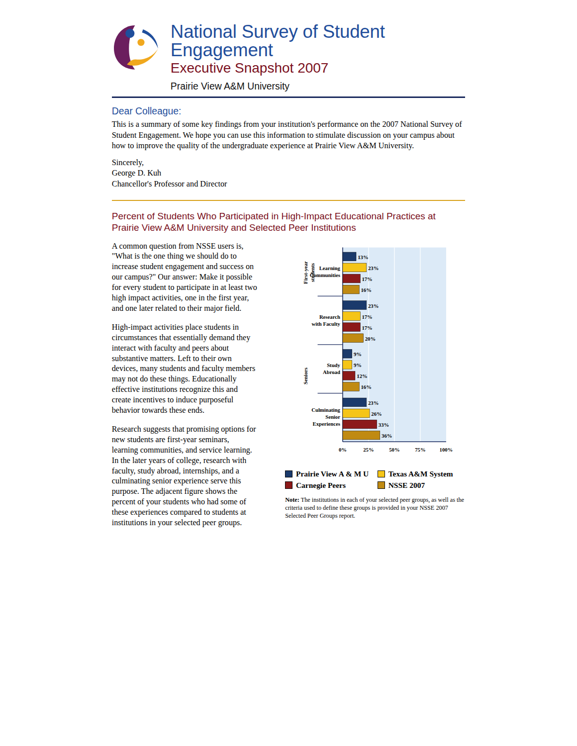National Survey of Student Engagement
Executive Snapshot 2007
Prairie View A&M University
Dear Colleague:
This is a summary of some key findings from your institution's performance on the 2007 National Survey of Student Engagement. We hope you can use this information to stimulate discussion on your campus about how to improve the quality of the undergraduate experience at Prairie View A&M University.
Sincerely,
George D. Kuh
Chancellor's Professor and Director
Percent of Students Who Participated in High-Impact Educational Practices at Prairie View A&M University and Selected Peer Institutions
A common question from NSSE users is, "What is the one thing we should do to increase student engagement and success on our campus?" Our answer: Make it possible for every student to participate in at least two high impact activities, one in the first year, and one later related to their major field.
High-impact activities place students in circumstances that essentially demand they interact with faculty and peers about substantive matters. Left to their own devices, many students and faculty members may not do these things. Educationally effective institutions recognize this and create incentives to induce purposeful behavior towards these ends.
Research suggests that promising options for new students are first-year seminars, learning communities, and service learning. In the later years of college, research with faculty, study abroad, internships, and a culminating senior experience serve this purpose. The adjacent figure shows the percent of your students who had some of these experiences compared to students at institutions in your selected peer groups.
13% 23% 17% 16% Learning Communities 23% 17% 17% 20% Research with Faculty 9% 9% 12% 16% Study Abroad 23% 26% 33% 36% Culminating Senior Experiences First-year students Seniors 0% 25% 50% 75% 100%
Prairie View A & M U
Texas A&M System
Carnegie Peers
NSSE 2007
Note: The institutions in each of your selected peer groups, as well as the criteria used to define these groups is provided in your NSSE 2007 Selected Peer Groups report.